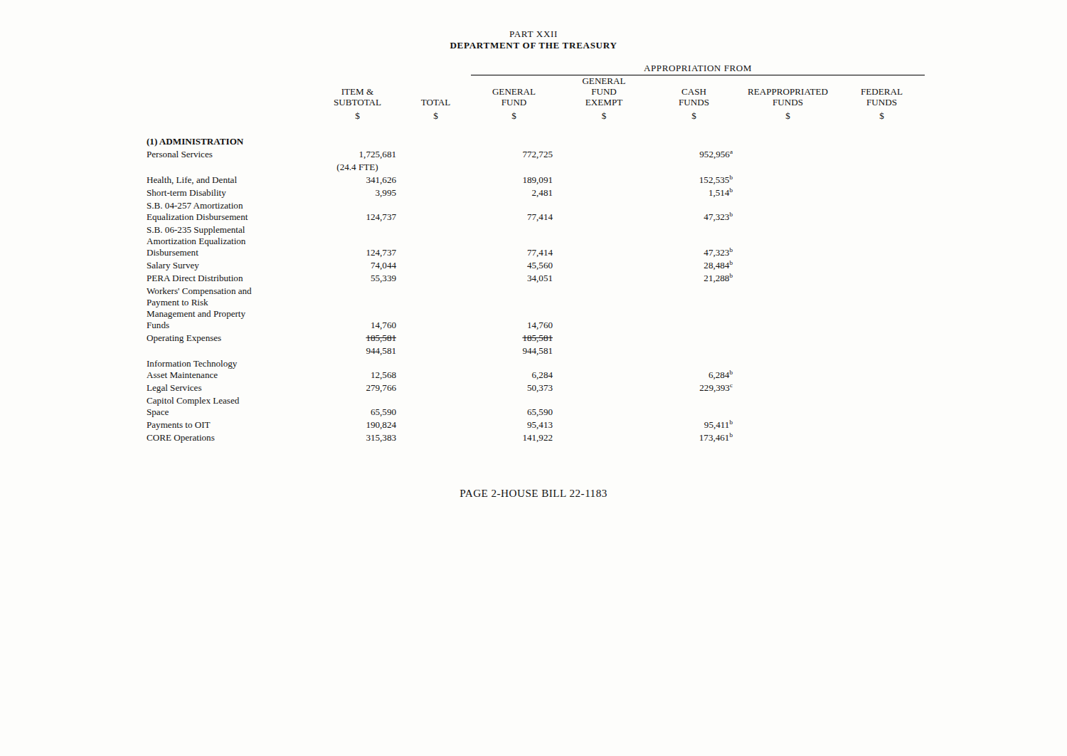PART XXII DEPARTMENT OF THE TREASURY
| | APPROPRIATION FROM |
| --- | --- |
| | ITEM & SUBTOTAL | TOTAL | GENERAL FUND | GENERAL FUND EXEMPT | CASH FUNDS | REAPPROPRIATED FUNDS | FEDERAL FUNDS |
| | $ | $ | $ | $ | $ | $ | $ |
| (1) ADMINISTRATION |
| Personal Services | 1,725,681 | | 772,725 | | 952,956 a | | |
| | (24.4 FTE) | | | | | | |
| Health, Life, and Dental | 341,626 | | 189,091 | | 152,535 b | | |
| Short-term Disability | 3,995 | | 2,481 | | 1,514 b | | |
| S.B. 04-257 Amortization Equalization Disbursement | 124,737 | | 77,414 | | 47,323 b | | |
| S.B. 06-235 Supplemental Amortization Equalization Disbursement | 124,737 | | 77,414 | | 47,323 b | | |
| Salary Survey | 74,044 | | 45,560 | | 28,484 b | | |
| PERA Direct Distribution | 55,339 | | 34,051 | | 21,288 b | | |
| Workers' Compensation and Payment to Risk Management and Property Funds | 14,760 | | 14,760 | | | | |
| Operating Expenses | 185,581 | | 185,581 | | | | |
| | 944,581 | | 944,581 | | | | |
| Information Technology Asset Maintenance | 12,568 | | 6,284 | | 6,284 b | | |
| Legal Services | 279,766 | | 50,373 | | 229,393 c | | |
| Capitol Complex Leased Space | 65,590 | | 65,590 | | | | |
| Payments to OIT | 190,824 | | 95,413 | | 95,411 b | | |
| CORE Operations | 315,383 | | 141,922 | | 173,461 b | | |
PAGE 2-HOUSE BILL 22-1183